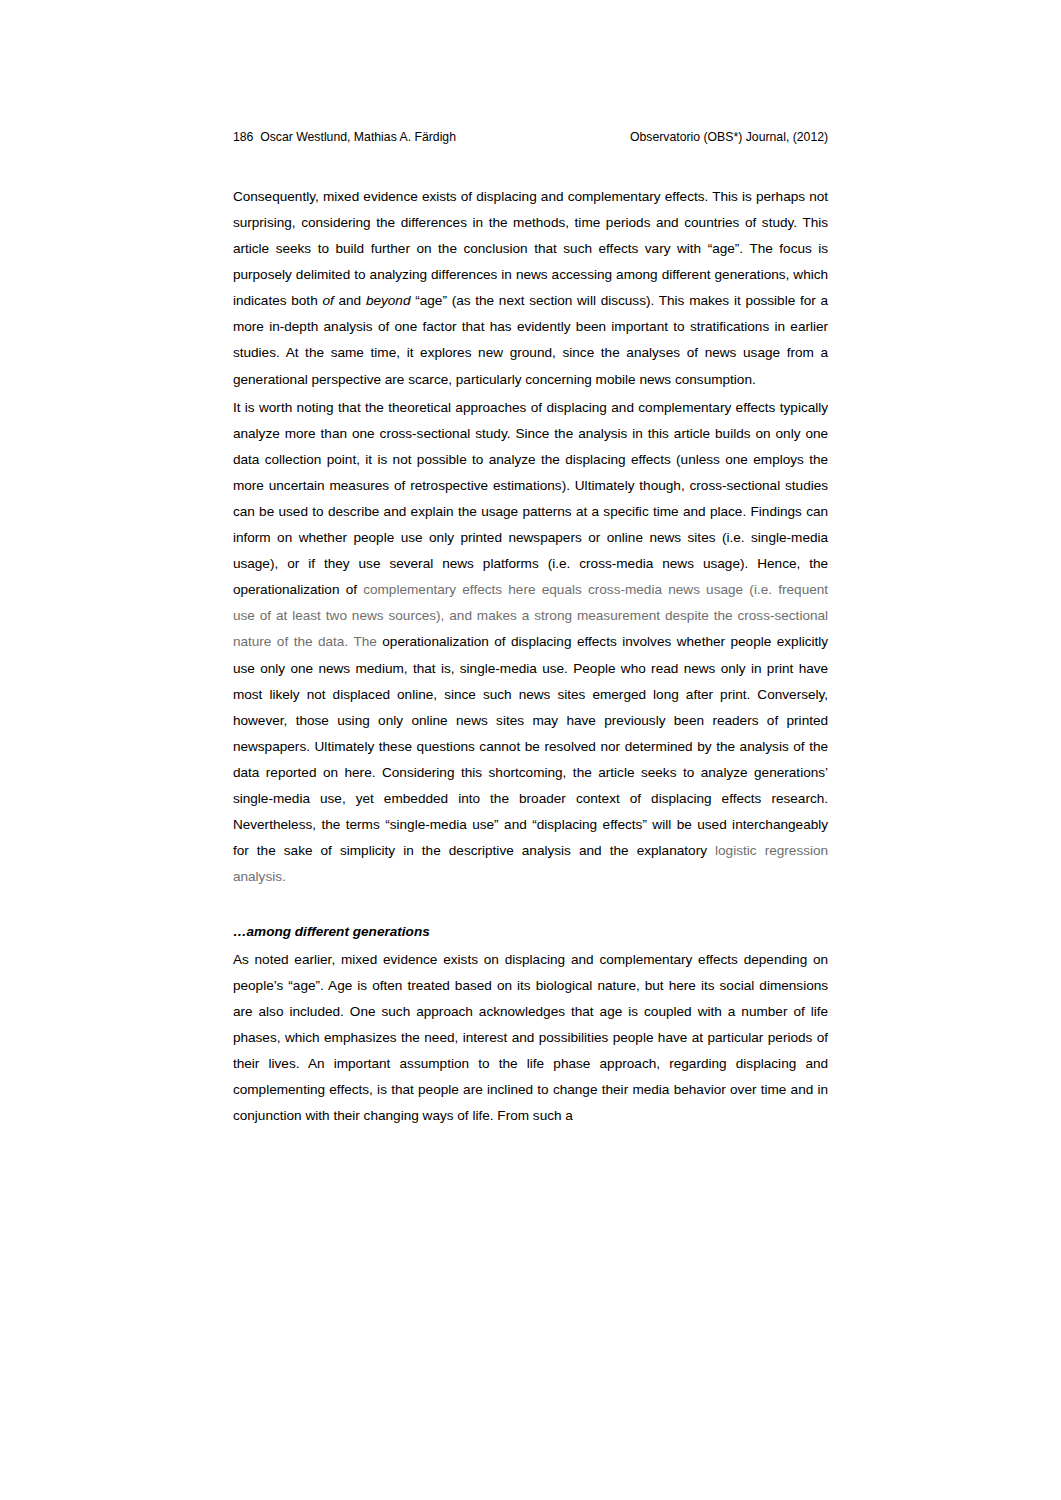186 Oscar Westlund, Mathias A. Färdigh Observatorio (OBS*) Journal, (2012)
Consequently, mixed evidence exists of displacing and complementary effects. This is perhaps not surprising, considering the differences in the methods, time periods and countries of study. This article seeks to build further on the conclusion that such effects vary with “age”. The focus is purposely delimited to analyzing differences in news accessing among different generations, which indicates both of and beyond “age” (as the next section will discuss). This makes it possible for a more in-depth analysis of one factor that has evidently been important to stratifications in earlier studies. At the same time, it explores new ground, since the analyses of news usage from a generational perspective are scarce, particularly concerning mobile news consumption.
It is worth noting that the theoretical approaches of displacing and complementary effects typically analyze more than one cross-sectional study. Since the analysis in this article builds on only one data collection point, it is not possible to analyze the displacing effects (unless one employs the more uncertain measures of retrospective estimations). Ultimately though, cross-sectional studies can be used to describe and explain the usage patterns at a specific time and place. Findings can inform on whether people use only printed newspapers or online news sites (i.e. single-media usage), or if they use several news platforms (i.e. cross-media news usage). Hence, the operationalization of complementary effects here equals cross-media news usage (i.e. frequent use of at least two news sources), and makes a strong measurement despite the cross-sectional nature of the data. The operationalization of displacing effects involves whether people explicitly use only one news medium, that is, single-media use. People who read news only in print have most likely not displaced online, since such news sites emerged long after print. Conversely, however, those using only online news sites may have previously been readers of printed newspapers. Ultimately these questions cannot be resolved nor determined by the analysis of the data reported on here. Considering this shortcoming, the article seeks to analyze generations’ single-media use, yet embedded into the broader context of displacing effects research. Nevertheless, the terms “single-media use” and “displacing effects” will be used interchangeably for the sake of simplicity in the descriptive analysis and the explanatory logistic regression analysis.
…among different generations
As noted earlier, mixed evidence exists on displacing and complementary effects depending on people’s “age”. Age is often treated based on its biological nature, but here its social dimensions are also included. One such approach acknowledges that age is coupled with a number of life phases, which emphasizes the need, interest and possibilities people have at particular periods of their lives. An important assumption to the life phase approach, regarding displacing and complementing effects, is that people are inclined to change their media behavior over time and in conjunction with their changing ways of life. From such a